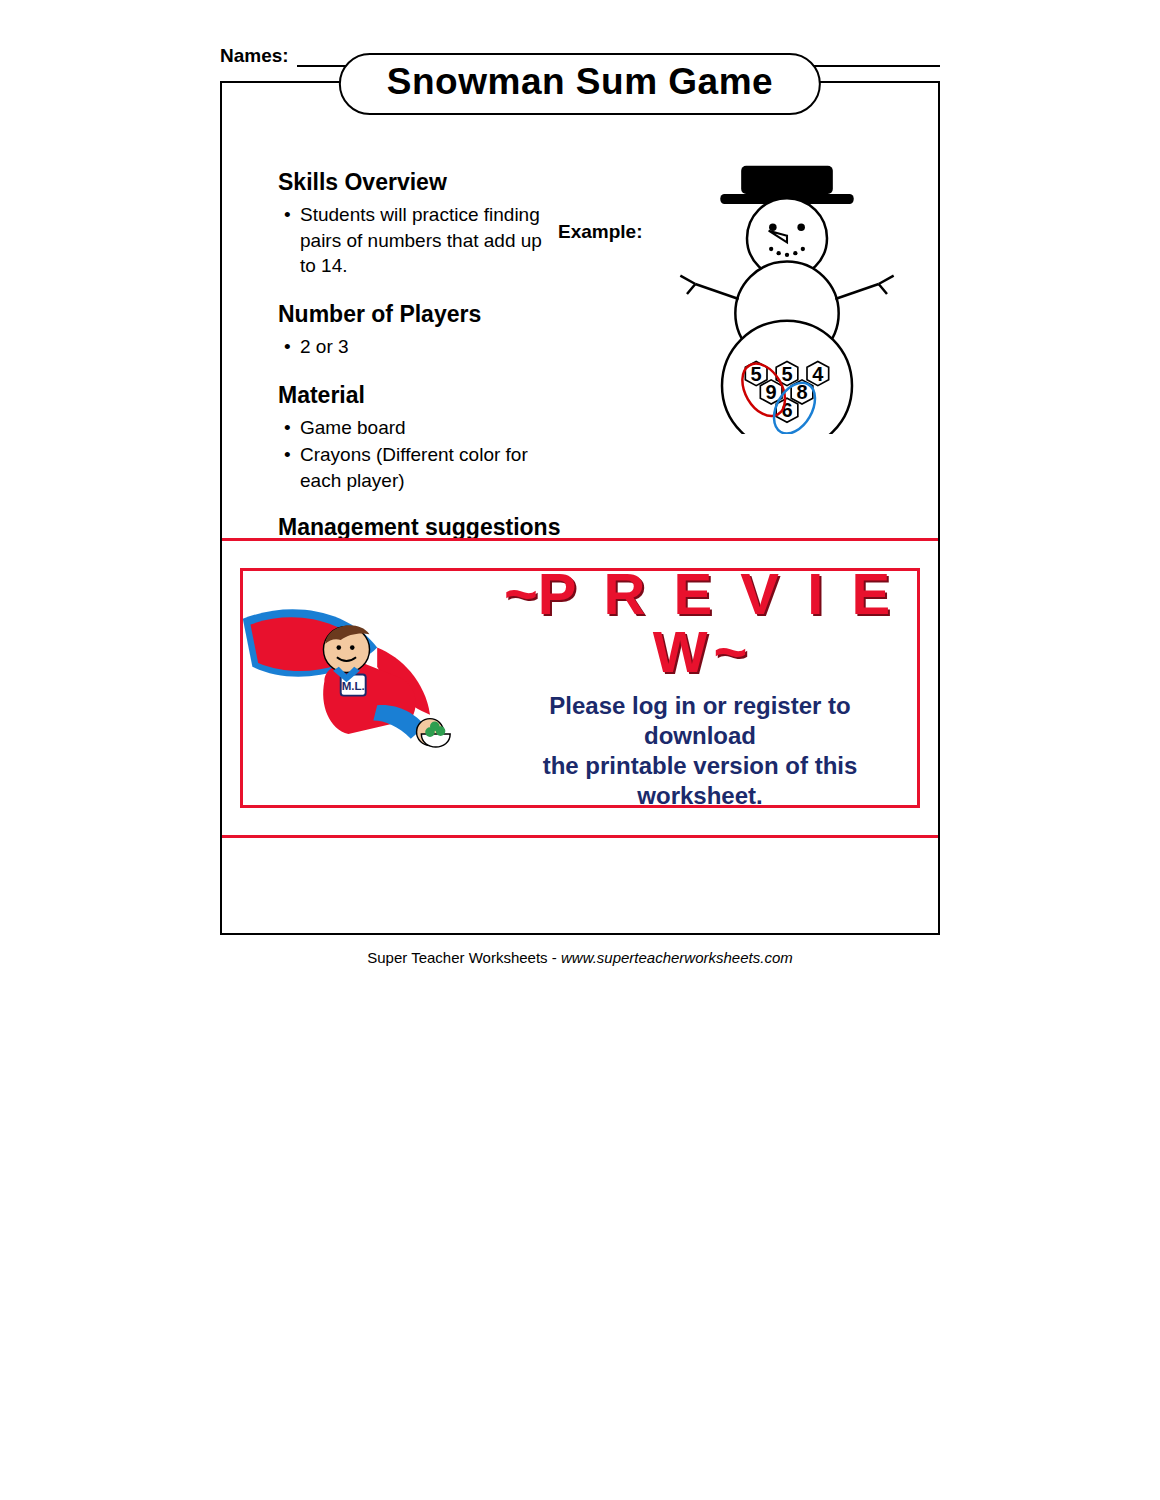Names:
Snowman Sum Game
Skills Overview
Students will practice finding pairs of numbers that add up to 14.
Number of Players
2 or 3
Material
Game board
Crayons (Different color for each player)
Example:
5 5 4 9 8 6
Management suggestions
You may want to limit the amount of time a player is given to find a pair of numbers. (For example, if a player can't find a matching pair in 20 seconds, they lose their turn.)
Differentiation
The last page of this file has a blank template so teachers or students can create their own custom version of the game.
M.L.
~P R E V I E W~
Please log in or register to download
the printable version of this worksheet.
Super Teacher Worksheets - www.superteacherworksheets.com